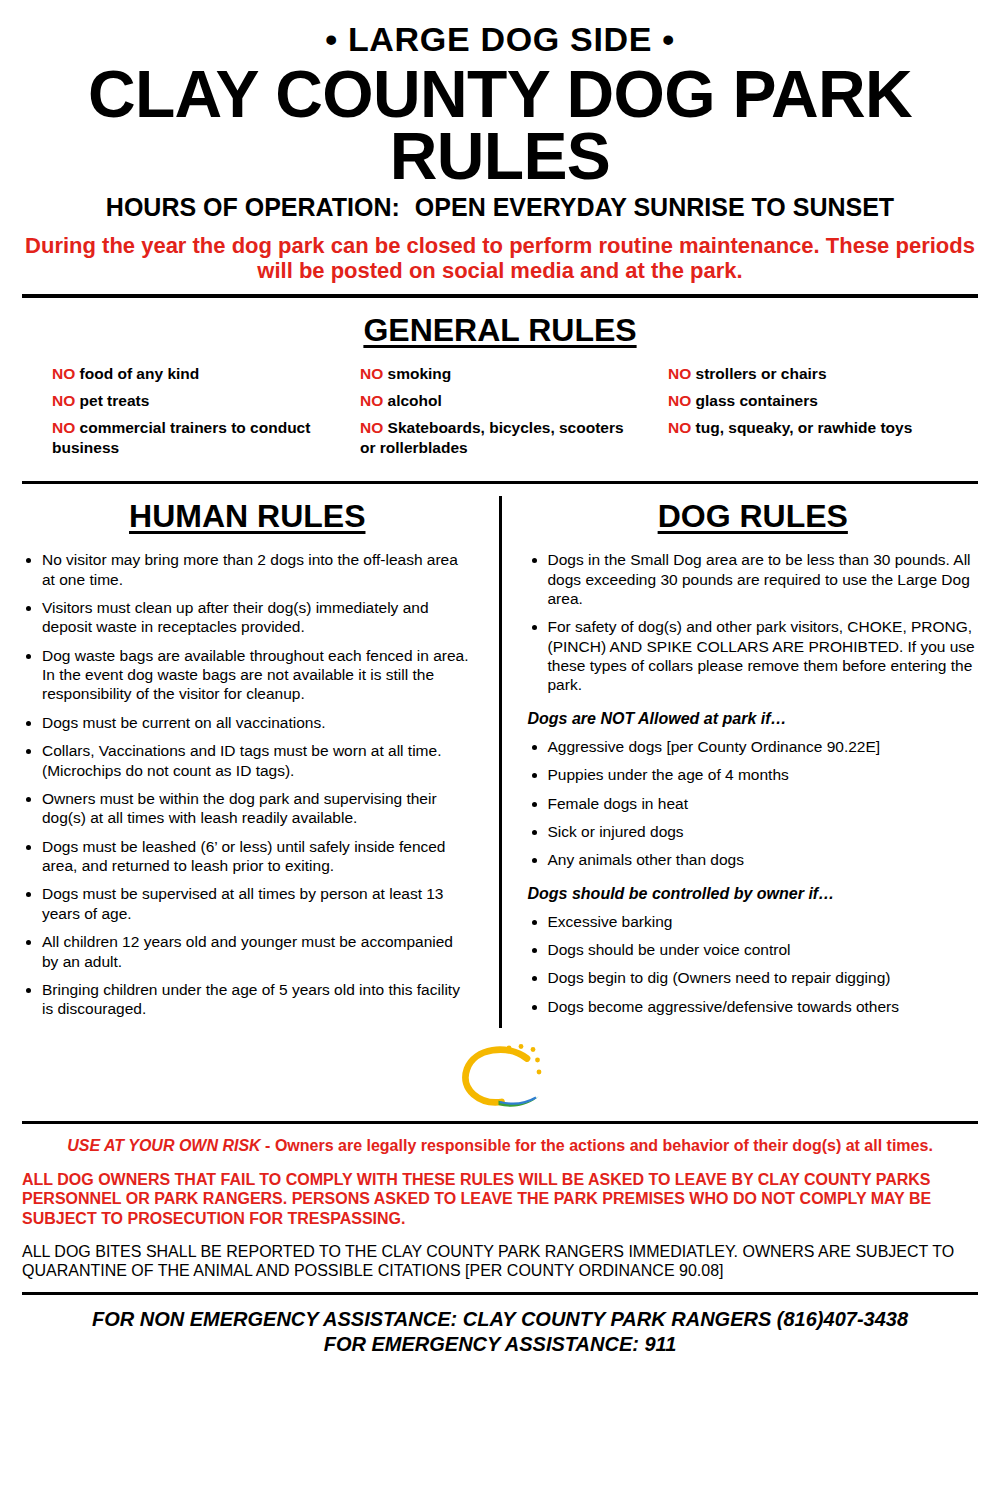• Large Dog Side •
Clay County Dog Park Rules
Hours of Operation: Open Everyday Sunrise to Sunset
During the year the dog park can be closed to perform routine maintenance. These periods will be posted on social media and at the park.
General Rules
NO food of any kind
NO pet treats
NO commercial trainers to conduct business
NO smoking
NO alcohol
NO Skateboards, bicycles, scooters or rollerblades
NO strollers or chairs
NO glass containers
NO tug, squeaky, or rawhide toys
Human Rules
No visitor may bring more than 2 dogs into the off-leash area at one time.
Visitors must clean up after their dog(s) immediately and deposit waste in receptacles provided.
Dog waste bags are available throughout each fenced in area. In the event dog waste bags are not available it is still the responsibility of the visitor for cleanup.
Dogs must be current on all vaccinations.
Collars, Vaccinations and ID tags must be worn at all time. (Microchips do not count as ID tags).
Owners must be within the dog park and supervising their dog(s) at all times with leash readily available.
Dogs must be leashed (6’ or less) until safely inside fenced area, and returned to leash prior to exiting.
Dogs must be supervised at all times by person at least 13 years of age.
All children 12 years old and younger must be accompanied by an adult.
Bringing children under the age of 5 years old into this facility is discouraged.
Dog Rules
Dogs in the Small Dog area are to be less than 30 pounds. All dogs exceeding 30 pounds are required to use the Large Dog area.
For safety of dog(s) and other park visitors, CHOKE, PRONG, (PINCH) AND SPIKE COLLARS ARE PROHIBTED. If you use these types of collars please remove them before entering the park.
Dogs are NOT Allowed at park if…
Aggressive dogs [per County Ordinance 90.22E]
Puppies under the age of 4 months
Female dogs in heat
Sick or injured dogs
Any animals other than dogs
Dogs should be controlled by owner if…
Excessive barking
Dogs should be under voice control
Dogs begin to dig (Owners need to repair digging)
Dogs become aggressive/defensive towards others
USE AT YOUR OWN RISK - Owners are legally responsible for the actions and behavior of their dog(s) at all times.
All dog owners that fail to comply with these rules will be asked to leave by Clay County Parks personnel or Park Rangers. Persons asked to leave the park premises who do not comply may be subject to prosecution for trespassing.
All dog bites shall be reported to the Clay County Park Rangers immediatley. Owners are subject to quarantine of the animal and possible citations [per County Ordinance 90.08]
For non emergency assistance: Clay County Park Rangers (816)407-3438
For emergency assistance: 911